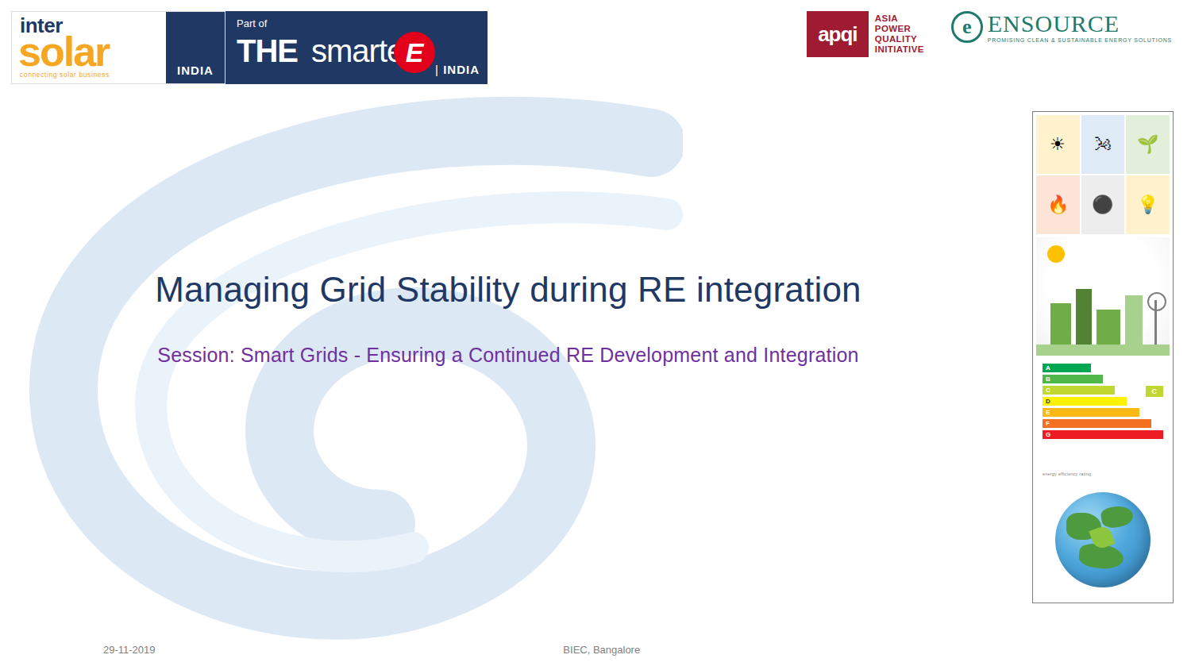inter solar connecting solar business INDIA
Part of THE smarter E INDIA
apqi
Asia
Power
Quality
Initiative
e
ENSOURCE
Promising Clean & Sustainable Energy Solutions
☀
🌬
🌱
🔥
⚫
💡
A
B
C
D
E
F
G
C
energy efficiency rating
Managing Grid Stability during RE integration
Session: Smart Grids - Ensuring a Continued RE Development and Integration
29-11-2019 BIEC, Bangalore